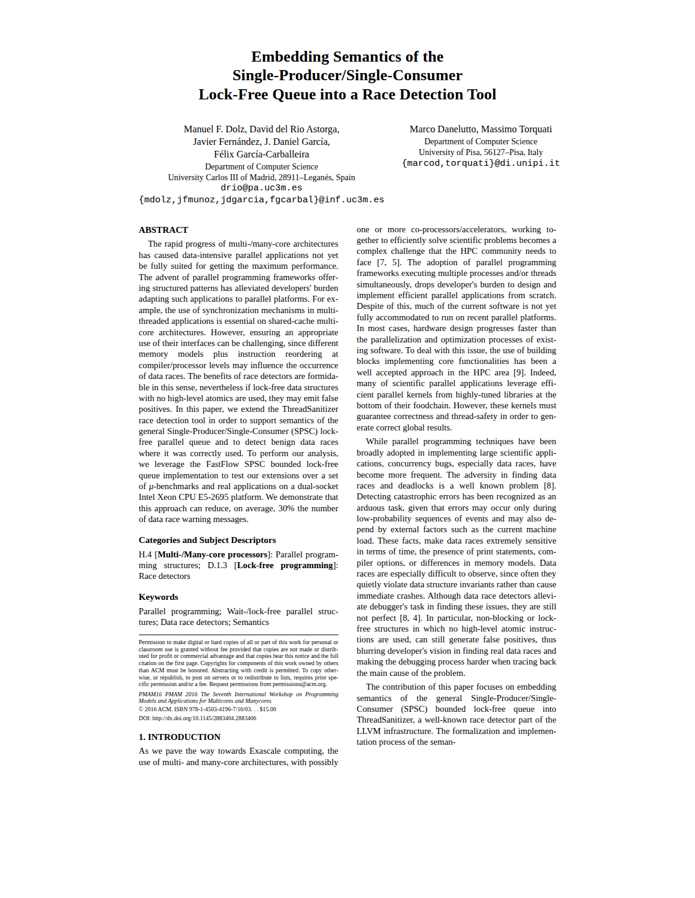Embedding Semantics of the
Single-Producer/Single-Consumer
Lock-Free Queue into a Race Detection Tool
Manuel F. Dolz, David del Rio Astorga,
Javier Fernández, J. Daniel García,
Félix García-Carballeira
Department of Computer Science
University Carlos III of Madrid, 28911–Leganés, Spain
drio@pa.uc3m.es
{mdolz,jfmunoz,jdgarcia,fgcarbal}@inf.uc3m.es
Marco Danelutto, Massimo Torquati
Department of Computer Science
University of Pisa, 56127–Pisa, Italy
{marcod,torquati}@di.unipi.it
ABSTRACT
The rapid progress of multi-/many-core architectures has caused data-intensive parallel applications not yet be fully suited for getting the maximum performance. The advent of parallel programming frameworks offering structured patterns has alleviated developers' burden adapting such applications to parallel platforms. For example, the use of synchronization mechanisms in multithreaded applications is essential on shared-cache multi-core architectures. However, ensuring an appropriate use of their interfaces can be challenging, since different memory models plus instruction reordering at compiler/processor levels may influence the occurrence of data races. The benefits of race detectors are formidable in this sense, nevertheless if lock-free data structures with no high-level atomics are used, they may emit false positives. In this paper, we extend the ThreadSanitizer race detection tool in order to support semantics of the general Single-Producer/Single-Consumer (SPSC) lock-free parallel queue and to detect benign data races where it was correctly used. To perform our analysis, we leverage the FastFlow SPSC bounded lock-free queue implementation to test our extensions over a set of μ-benchmarks and real applications on a dual-socket Intel Xeon CPU E5-2695 platform. We demonstrate that this approach can reduce, on average, 30% the number of data race warning messages.
Categories and Subject Descriptors
H.4 [Multi-/Many-core processors]: Parallel programming structures; D.1.3 [Lock-free programming]: Race detectors
Keywords
Parallel programming; Wait-/lock-free parallel structures; Data race detectors; Semantics
Permission to make digital or hard copies of all or part of this work for personal or classroom use is granted without fee provided that copies are not made or distributed for profit or commercial advantage and that copies bear this notice and the full citation on the first page. Copyrights for components of this work owned by others than ACM must be honored. Abstracting with credit is permitted. To copy otherwise, or republish, to post on servers or to redistribute to lists, requires prior specific permission and/or a fee. Request permissions from permissions@acm.org. PMAM16 PMAM 2016 The Seventh International Workshop on Programming Models and Applications for Multicores and Manycores © 2016 ACM. ISBN 978-1-4503-4196-7/16/03. . . $15.00 DOI: http://dx.doi.org/10.1145/2883404.2883406
1. INTRODUCTION
As we pave the way towards Exascale computing, the use of multi- and many-core architectures, with possibly one or more co-processors/accelerators, working together to efficiently solve scientific problems becomes a complex challenge that the HPC community needs to face [7, 5]. The adoption of parallel programming frameworks executing multiple processes and/or threads simultaneously, drops developer's burden to design and implement efficient parallel applications from scratch. Despite of this, much of the current software is not yet fully accommodated to run on recent parallel platforms. In most cases, hardware design progresses faster than the parallelization and optimization processes of existing software. To deal with this issue, the use of building blocks implementing core functionalities has been a well accepted approach in the HPC area [9]. Indeed, many of scientific parallel applications leverage efficient parallel kernels from highly-tuned libraries at the bottom of their foodchain. However, these kernels must guarantee correctness and thread-safety in order to generate correct global results.
While parallel programming techniques have been broadly adopted in implementing large scientific applications, concurrency bugs, especially data races, have become more frequent. The adversity in finding data races and deadlocks is a well known problem [8]. Detecting catastrophic errors has been recognized as an arduous task, given that errors may occur only during low-probability sequences of events and may also depend by external factors such as the current machine load. These facts, make data races extremely sensitive in terms of time, the presence of print statements, compiler options, or differences in memory models. Data races are especially difficult to observe, since often they quietly violate data structure invariants rather than cause immediate crashes. Although data race detectors alleviate debugger's task in finding these issues, they are still not perfect [8, 4]. In particular, non-blocking or lock-free structures in which no high-level atomic instructions are used, can still generate false positives, thus blurring developer's vision in finding real data races and making the debugging process harder when tracing back the main cause of the problem.
The contribution of this paper focuses on embedding semantics of the general Single-Producer/Single-Consumer (SPSC) bounded lock-free queue into ThreadSanitizer, a well-known race detector part of the LLVM infrastructure. The formalization and implementation process of the seman-